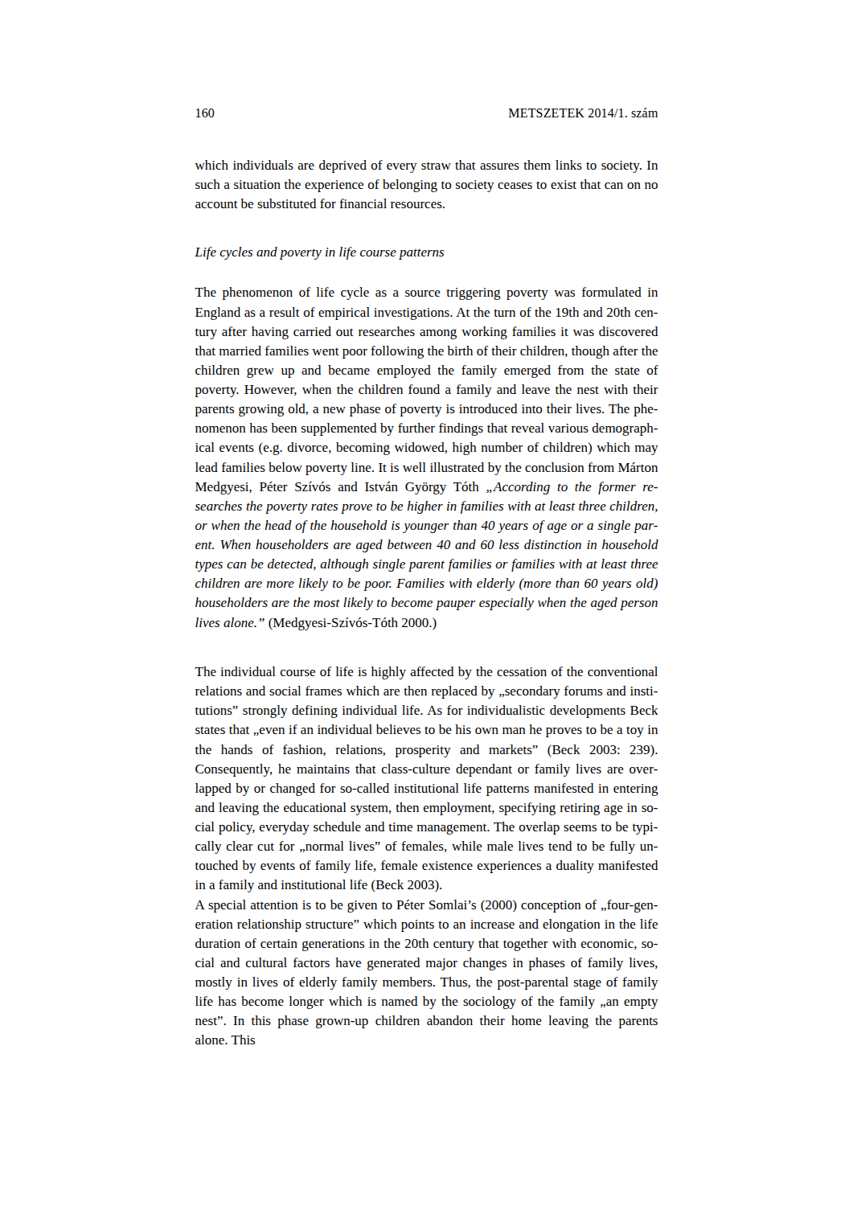160 METSZETEK 2014/1. szám
which individuals are deprived of every straw that assures them links to society. In such a situation the experience of belonging to society ceases to exist that can on no account be substituted for financial resources.
Life cycles and poverty in life course patterns
The phenomenon of life cycle as a source triggering poverty was formulated in England as a result of empirical investigations. At the turn of the 19th and 20th century after having carried out researches among working families it was discovered that married families went poor following the birth of their children, though after the children grew up and became employed the family emerged from the state of poverty. However, when the children found a family and leave the nest with their parents growing old, a new phase of poverty is introduced into their lives. The phenomenon has been supplemented by further findings that reveal various demographical events (e.g. divorce, becoming widowed, high number of children) which may lead families below poverty line. It is well illustrated by the conclusion from Márton Medgyesi, Péter Szívós and István György Tóth „According to the former researches the poverty rates prove to be higher in families with at least three children, or when the head of the household is younger than 40 years of age or a single parent. When householders are aged between 40 and 60 less distinction in household types can be detected, although single parent families or families with at least three children are more likely to be poor. Families with elderly (more than 60 years old) householders are the most likely to become pauper especially when the aged person lives alone.” (Medgyesi-Szívós-Tóth 2000.)
The individual course of life is highly affected by the cessation of the conventional relations and social frames which are then replaced by „secondary forums and institutions” strongly defining individual life. As for individualistic developments Beck states that „even if an individual believes to be his own man he proves to be a toy in the hands of fashion, relations, prosperity and markets” (Beck 2003: 239). Consequently, he maintains that class-culture dependant or family lives are overlapped by or changed for so-called institutional life patterns manifested in entering and leaving the educational system, then employment, specifying retiring age in social policy, everyday schedule and time management. The overlap seems to be typically clear cut for „normal lives” of females, while male lives tend to be fully untouched by events of family life, female existence experiences a duality manifested in a family and institutional life (Beck 2003).
A special attention is to be given to Péter Somlai’s (2000) conception of „four-generation relationship structure” which points to an increase and elongation in the life duration of certain generations in the 20th century that together with economic, social and cultural factors have generated major changes in phases of family lives, mostly in lives of elderly family members. Thus, the post-parental stage of family life has become longer which is named by the sociology of the family „an empty nest”. In this phase grown-up children abandon their home leaving the parents alone. This